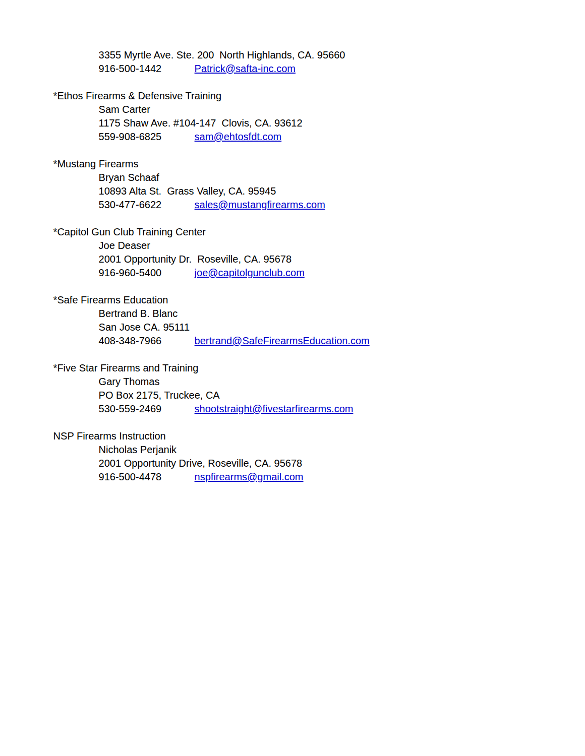3355 Myrtle Ave. Ste. 200 North Highlands, CA. 95660
916-500-1442 Patrick@safta-inc.com
*Ethos Firearms & Defensive Training
Sam Carter
1175 Shaw Ave. #104-147 Clovis, CA. 93612
559-908-6825 sam@ehtosfdt.com
*Mustang Firearms
Bryan Schaaf
10893 Alta St. Grass Valley, CA. 95945
530-477-6622 sales@mustangfirearms.com
*Capitol Gun Club Training Center
Joe Deaser
2001 Opportunity Dr. Roseville, CA. 95678
916-960-5400 joe@capitolgunclub.com
*Safe Firearms Education
Bertrand B. Blanc
San Jose CA. 95111
408-348-7966 bertrand@SafeFirearmsEducation.com
*Five Star Firearms and Training
Gary Thomas
PO Box 2175, Truckee, CA
530-559-2469 shootstraight@fivestarfirearms.com
NSP Firearms Instruction
Nicholas Perjanik
2001 Opportunity Drive, Roseville, CA. 95678
916-500-4478 nspfirearms@gmail.com